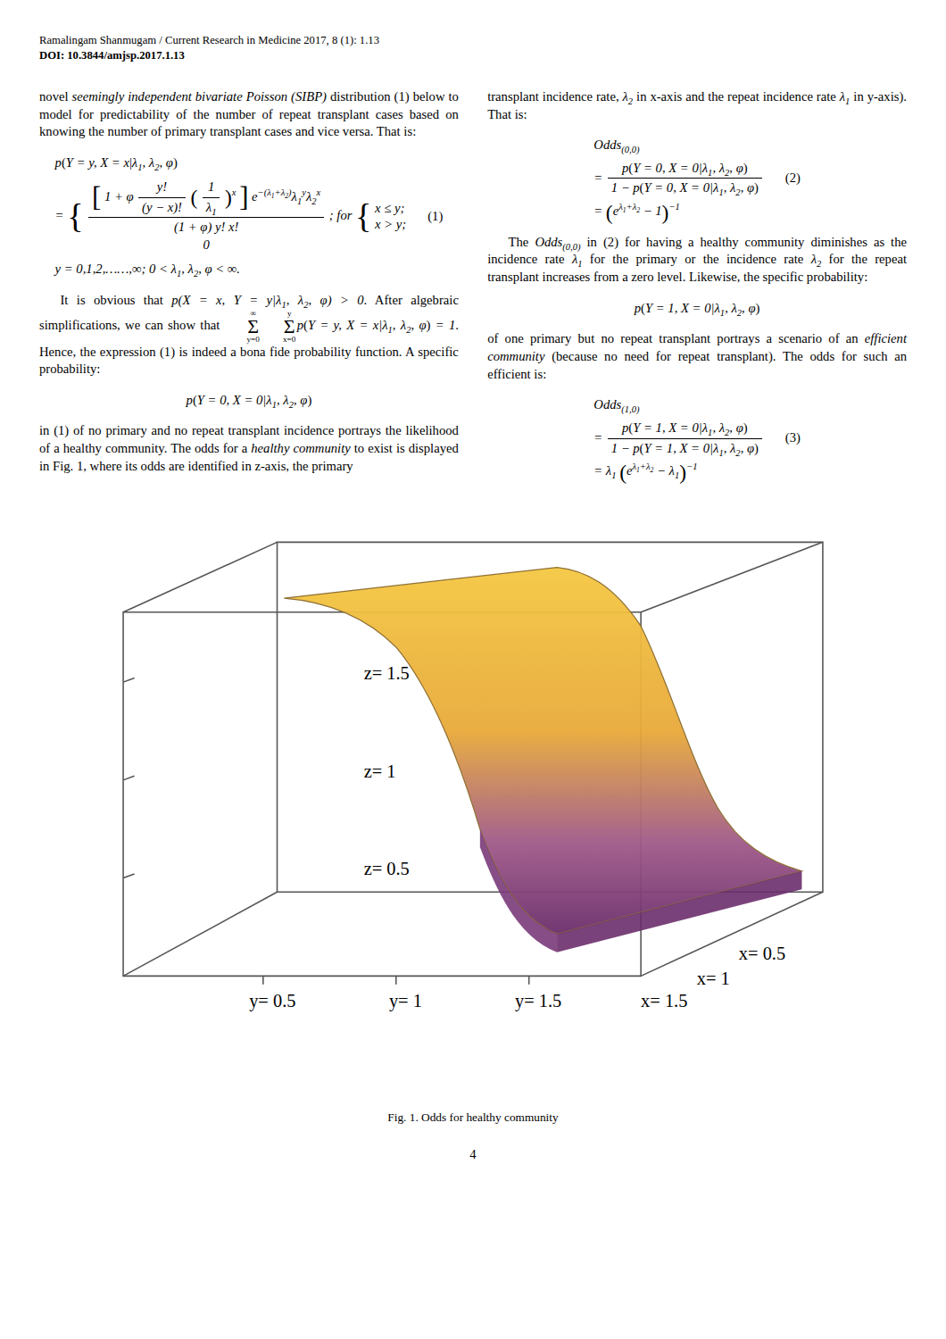Ramalingam Shanmugam / Current Research in Medicine 2017, 8 (1): 1.13
DOI: 10.3844/amjsp.2017.1.13
novel seemingly independent bivariate Poisson (SIBP) distribution (1) below to model for predictability of the number of repeat transplant cases based on knowing the number of primary transplant cases and vice versa. That is:
p(Y = y, X = x|λ1, λ2, φ)
= { [ 1 + φ y! (y − x)! ( 1 λ1 )x ] e−(λ1+λ2)λ1yλ2x (1 + φ) y! x! 0 ; for {
x ≤ y;
x > y;
y = 0,1,2,……,∞; 0 < λ1, λ2, φ < ∞.
(1)
It is obvious that p(X = x, Y = y|λ1, λ2, φ) > 0. After algebraic simplifications, we can show that ∞Σy=0 yΣx=0 p(Y = y, X = x|λ1, λ2, φ) = 1. Hence, the expression (1) is indeed a bona fide probability function. A specific probability:
p(Y = 0, X = 0|λ1, λ2, φ)
in (1) of no primary and no repeat transplant incidence portrays the likelihood of a healthy community. The odds for a healthy community to exist is displayed in Fig. 1, where its odds are identified in z-axis, the primary
transplant incidence rate, λ2 in x-axis and the repeat incidence rate λ1 in y-axis). That is:
Odds(0,0)
= p(Y = 0, X = 0|λ1, λ2, φ) 1 − p(Y = 0, X = 0|λ1, λ2, φ)
= (eλ1+λ2 − 1)−1
(2)
The Odds(0,0) in (2) for having a healthy community diminishes as the incidence rate λ1 for the primary or the incidence rate λ2 for the repeat transplant increases from a zero level. Likewise, the specific probability:
p(Y = 1, X = 0|λ1, λ2, φ)
of one primary but no repeat transplant portrays a scenario of an efficient community (because no need for repeat transplant). The odds for such an efficient is:
Odds(1,0)
= p(Y = 1, X = 0|λ1, λ2, φ) 1 − p(Y = 1, X = 0|λ1, λ2, φ)
= λ1 (eλ1+λ2 − λ1)−1
(3)
z= 1.5 z= 1 z= 0.5 y= 0.5 y= 1 y= 1.5 x= 0.5 x= 1 x= 1.5
Fig. 1. Odds for healthy community
4